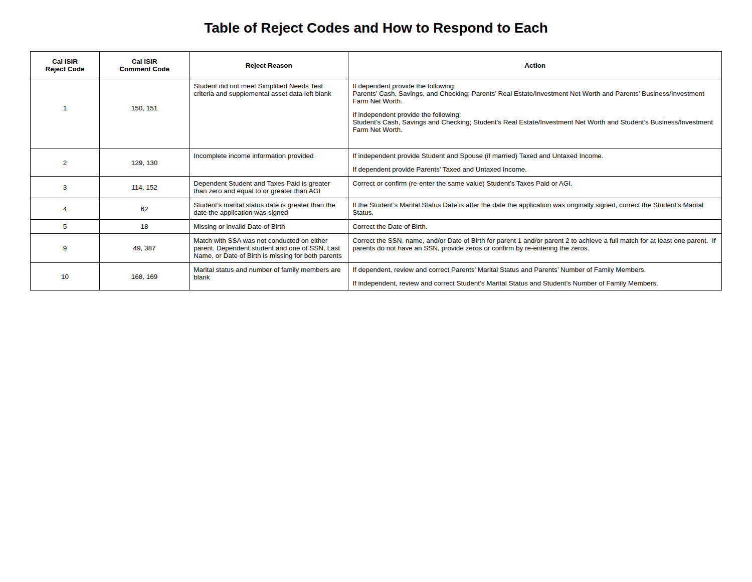Table of Reject Codes and How to Respond to Each
| Cal ISIR Reject Code | Cal ISIR Comment Code | Reject Reason | Action |
| --- | --- | --- | --- |
| 1 | 150, 151 | Student did not meet Simplified Needs Test criteria and supplemental asset data left blank | If dependent provide the following: Parents’ Cash, Savings, and Checking; Parents’ Real Estate/Investment Net Worth and Parents’ Business/Investment Farm Net Worth. If independent provide the following: Student’s Cash, Savings and Checking; Student’s Real Estate/Investment Net Worth and Student’s Business/Investment Farm Net Worth. |
| 2 | 129, 130 | Incomplete income information provided | If independent provide Student and Spouse (if married) Taxed and Untaxed Income. If dependent provide Parents’ Taxed and Untaxed Income. |
| 3 | 114, 152 | Dependent Student and Taxes Paid is greater than zero and equal to or greater than AGI | Correct or confirm (re-enter the same value) Student’s Taxes Paid or AGI. |
| 4 | 62 | Student’s marital status date is greater than the date the application was signed | If the Student’s Marital Status Date is after the date the application was originally signed, correct the Student’s Marital Status. |
| 5 | 18 | Missing or invalid Date of Birth | Correct the Date of Birth. |
| 9 | 49, 387 | Match with SSA was not conducted on either parent. Dependent student and one of SSN, Last Name, or Date of Birth is missing for both parents | Correct the SSN, name, and/or Date of Birth for parent 1 and/or parent 2 to achieve a full match for at least one parent. If parents do not have an SSN, provide zeros or confirm by re-entering the zeros. |
| 10 | 168, 169 | Marital status and number of family members are blank | If dependent, review and correct Parents’ Marital Status and Parents’ Number of Family Members. If independent, review and correct Student’s Marital Status and Student’s Number of Family Members. |